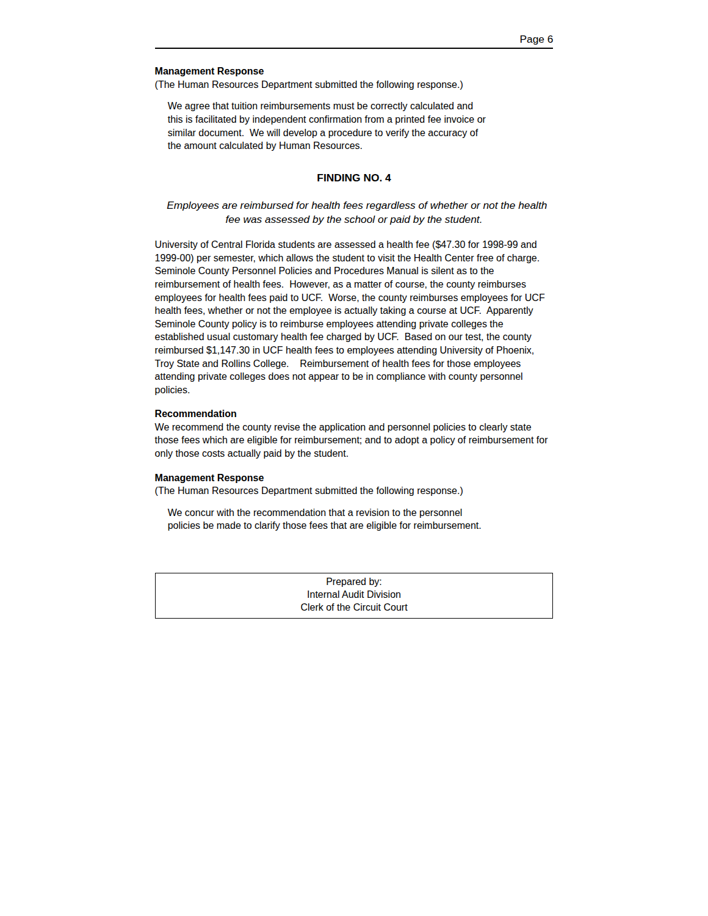Page 6
Management Response
(The Human Resources Department submitted the following response.)
We agree that tuition reimbursements must be correctly calculated and
this is facilitated by independent confirmation from a printed fee invoice or
similar document. We will develop a procedure to verify the accuracy of
the amount calculated by Human Resources.
FINDING NO. 4
Employees are reimbursed for health fees regardless of whether or not the health fee was assessed by the school or paid by the student.
University of Central Florida students are assessed a health fee ($47.30 for 1998-99 and 1999-00) per semester, which allows the student to visit the Health Center free of charge. Seminole County Personnel Policies and Procedures Manual is silent as to the reimbursement of health fees. However, as a matter of course, the county reimburses employees for health fees paid to UCF. Worse, the county reimburses employees for UCF health fees, whether or not the employee is actually taking a course at UCF. Apparently Seminole County policy is to reimburse employees attending private colleges the established usual customary health fee charged by UCF. Based on our test, the county reimbursed $1,147.30 in UCF health fees to employees attending University of Phoenix, Troy State and Rollins College. Reimbursement of health fees for those employees attending private colleges does not appear to be in compliance with county personnel policies.
Recommendation
We recommend the county revise the application and personnel policies to clearly state those fees which are eligible for reimbursement; and to adopt a policy of reimbursement for only those costs actually paid by the student.
Management Response
(The Human Resources Department submitted the following response.)
We concur with the recommendation that a revision to the personnel
policies be made to clarify those fees that are eligible for reimbursement.
Prepared by:
Internal Audit Division
Clerk of the Circuit Court